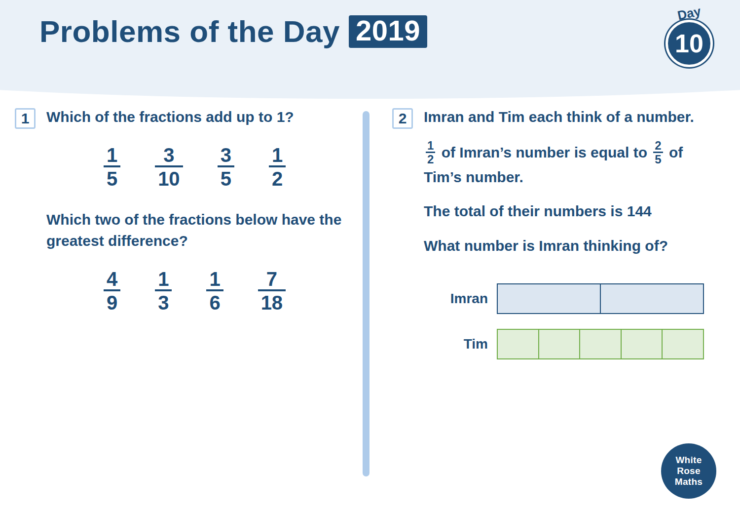Problems of the Day 2019
Day
10
1
Which of the fractions add up to 1?
15 310 35 12
Which two of the fractions below have the greatest difference?
49 13 16 718
2
Imran and Tim each think of a number.
12 of Imran’s number is equal to 25 of Tim’s number.
The total of their numbers is 144
What number is Imran thinking of?
Imran
Tim
White Rose Maths